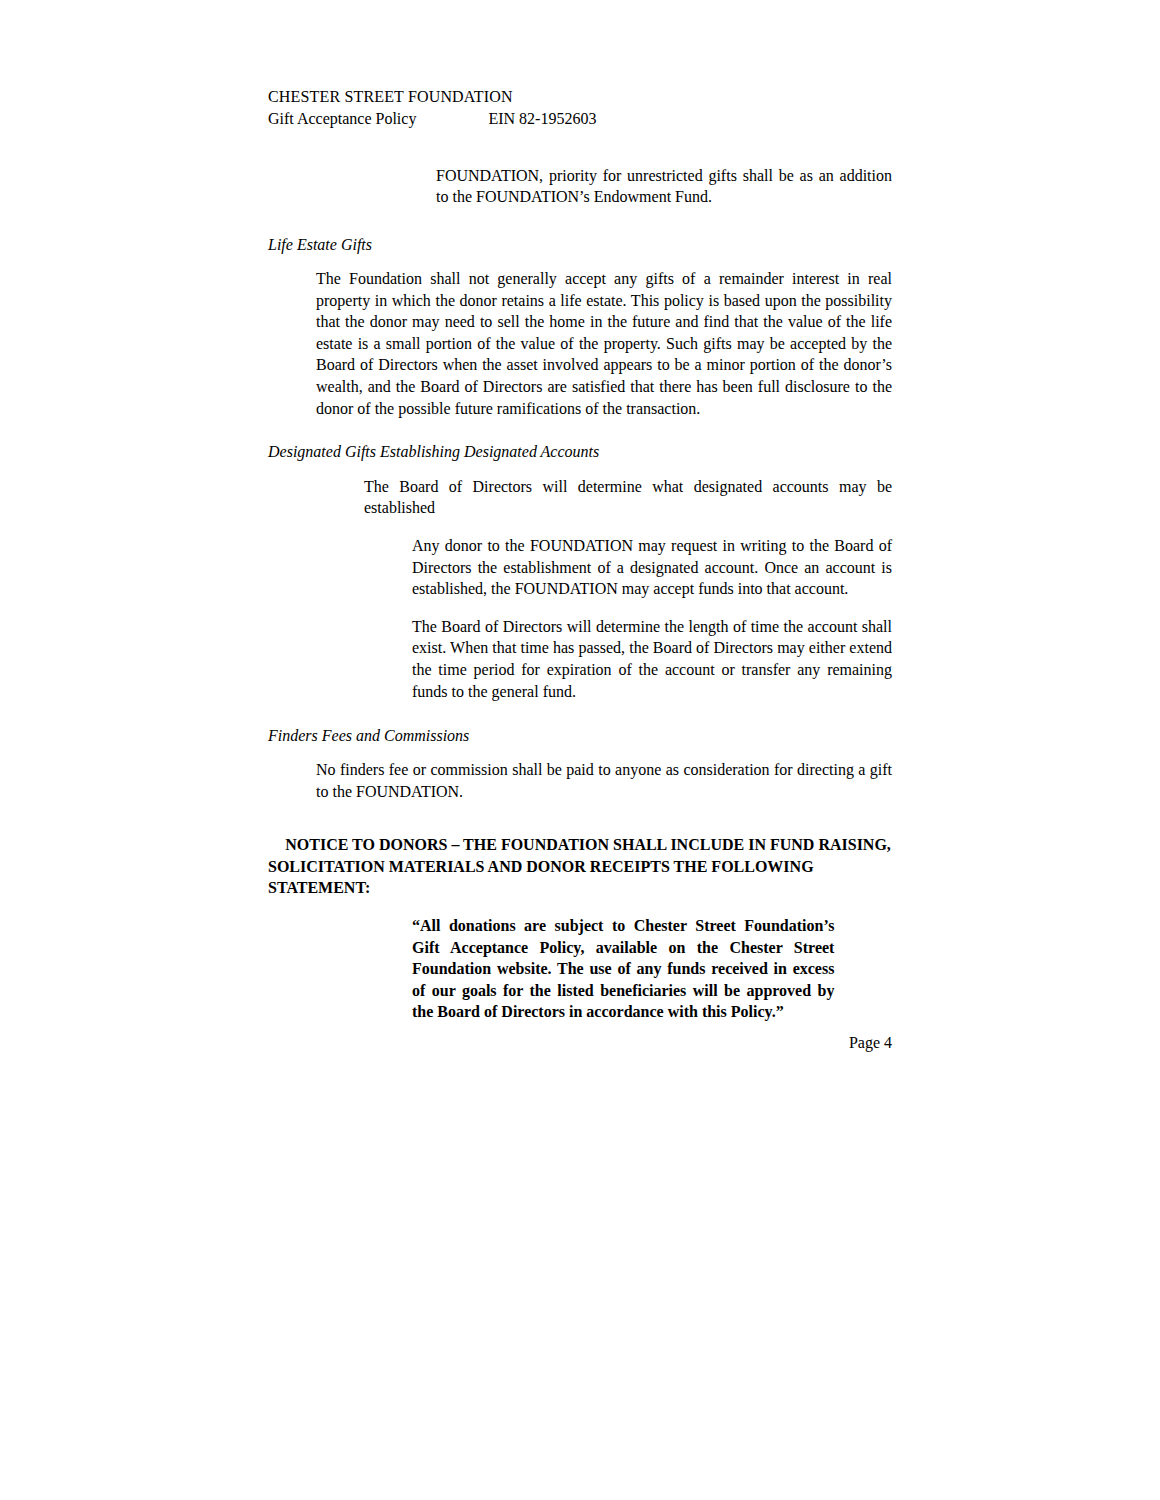CHESTER STREET FOUNDATION
Gift Acceptance Policy EIN 82-1952603
FOUNDATION, priority for unrestricted gifts shall be as an addition to the FOUNDATION’s Endowment Fund.
Life Estate Gifts
The Foundation shall not generally accept any gifts of a remainder interest in real property in which the donor retains a life estate. This policy is based upon the possibility that the donor may need to sell the home in the future and find that the value of the life estate is a small portion of the value of the property. Such gifts may be accepted by the Board of Directors when the asset involved appears to be a minor portion of the donor’s wealth, and the Board of Directors are satisfied that there has been full disclosure to the donor of the possible future ramifications of the transaction.
Designated Gifts Establishing Designated Accounts
The Board of Directors will determine what designated accounts may be established
Any donor to the FOUNDATION may request in writing to the Board of Directors the establishment of a designated account. Once an account is established, the FOUNDATION may accept funds into that account.
The Board of Directors will determine the length of time the account shall exist. When that time has passed, the Board of Directors may either extend the time period for expiration of the account or transfer any remaining funds to the general fund.
Finders Fees and Commissions
No finders fee or commission shall be paid to anyone as consideration for directing a gift to the FOUNDATION.
NOTICE TO DONORS – THE FOUNDATION SHALL INCLUDE IN FUND RAISING, SOLICITATION MATERIALS AND DONOR RECEIPTS THE FOLLOWING STATEMENT:
“All donations are subject to Chester Street Foundation’s Gift Acceptance Policy, available on the Chester Street Foundation website. The use of any funds received in excess of our goals for the listed beneficiaries will be approved by the Board of Directors in accordance with this Policy.”
Page 4